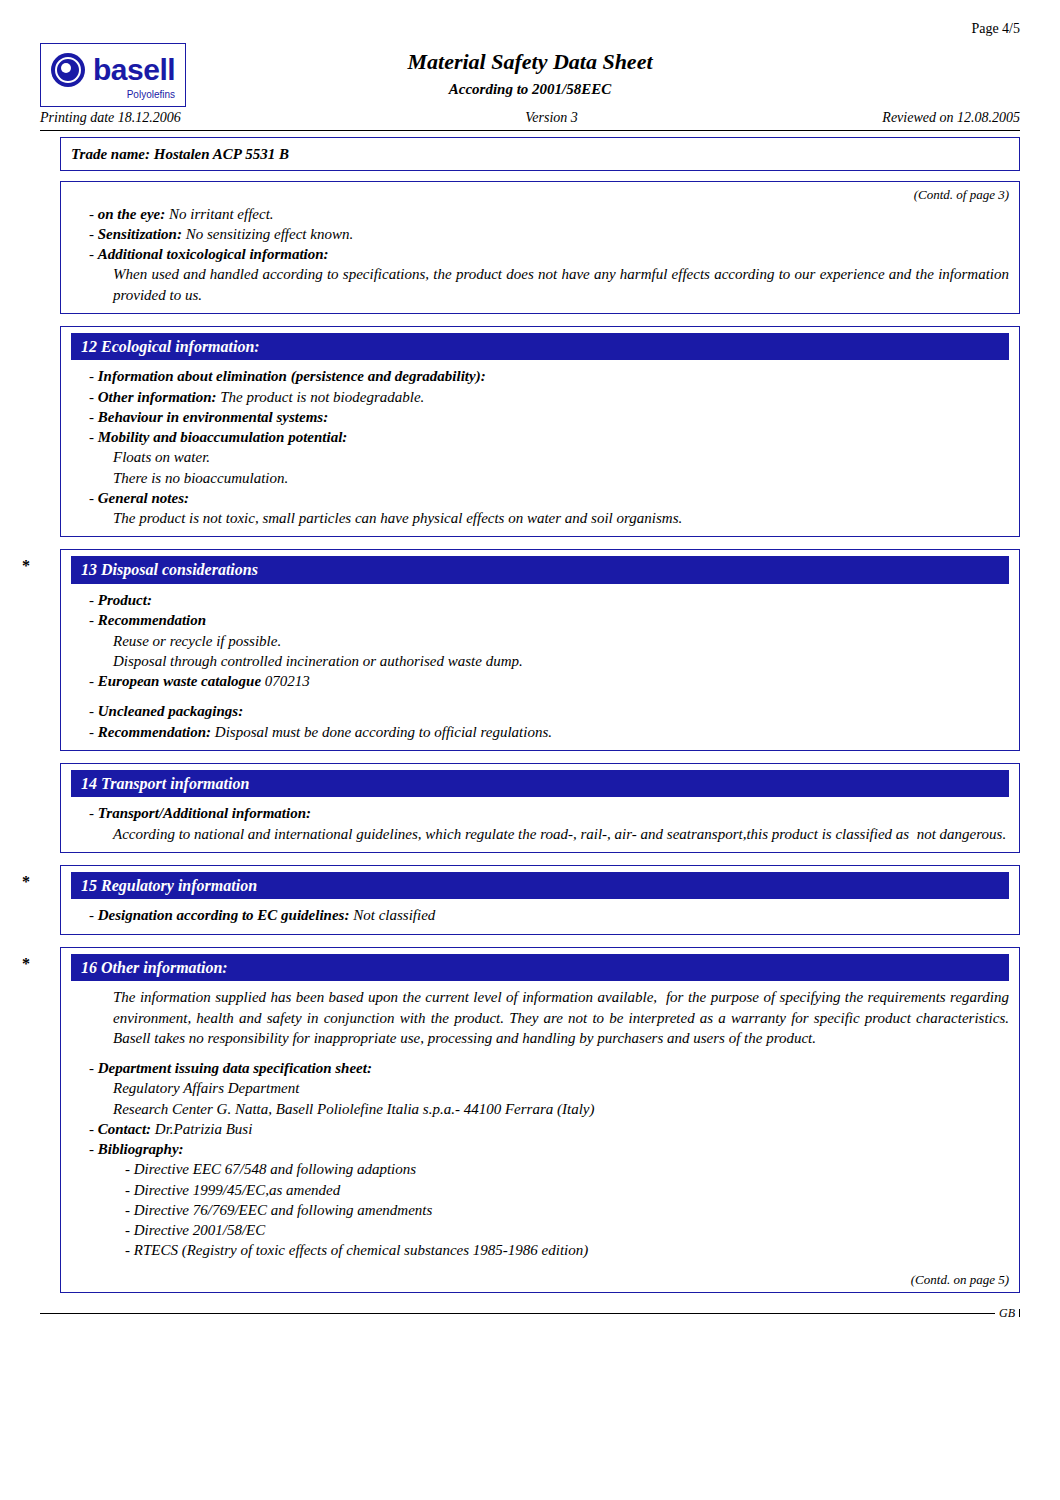Page 4/5
basell
Polyolefins
Material Safety Data Sheet
According to 2001/58EEC
Printing date 18.12.2006 Version 3 Reviewed on 12.08.2005
Trade name: Hostalen ACP 5531 B
(Contd. of page 3)
- on the eye: No irritant effect.
- Sensitization: No sensitizing effect known.
- Additional toxicological information:
When used and handled according to specifications, the product does not have any harmful effects according to our experience and the information provided to us.
12 Ecological information:
- Information about elimination (persistence and degradability):
- Other information: The product is not biodegradable.
- Behaviour in environmental systems:
- Mobility and bioaccumulation potential:
Floats on water.
There is no bioaccumulation.
- General notes:
The product is not toxic, small particles can have physical effects on water and soil organisms.
*
13 Disposal considerations
- Product:
- Recommendation
Reuse or recycle if possible.
Disposal through controlled incineration or authorised waste dump.
- European waste catalogue 070213
- Uncleaned packagings:
- Recommendation: Disposal must be done according to official regulations.
14 Transport information
- Transport/Additional information:
According to national and international guidelines, which regulate the road-, rail-, air- and seatransport,this product is classified as not dangerous.
*
15 Regulatory information
- Designation according to EC guidelines: Not classified
*
16 Other information:
The information supplied has been based upon the current level of information available, for the purpose of specifying the requirements regarding environment, health and safety in conjunction with the product. They are not to be interpreted as a warranty for specific product characteristics. Basell takes no responsibility for inappropriate use, processing and handling by purchasers and users of the product.
- Department issuing data specification sheet:
Regulatory Affairs Department
Research Center G. Natta, Basell Poliolefine Italia s.p.a.- 44100 Ferrara (Italy)
- Contact: Dr.Patrizia Busi
- Bibliography:
- Directive EEC 67/548 and following adaptions
- Directive 1999/45/EC,as amended
- Directive 76/769/EEC and following amendments
- Directive 2001/58/EC
- RTECS (Registry of toxic effects of chemical substances 1985-1986 edition)
(Contd. on page 5)
GB